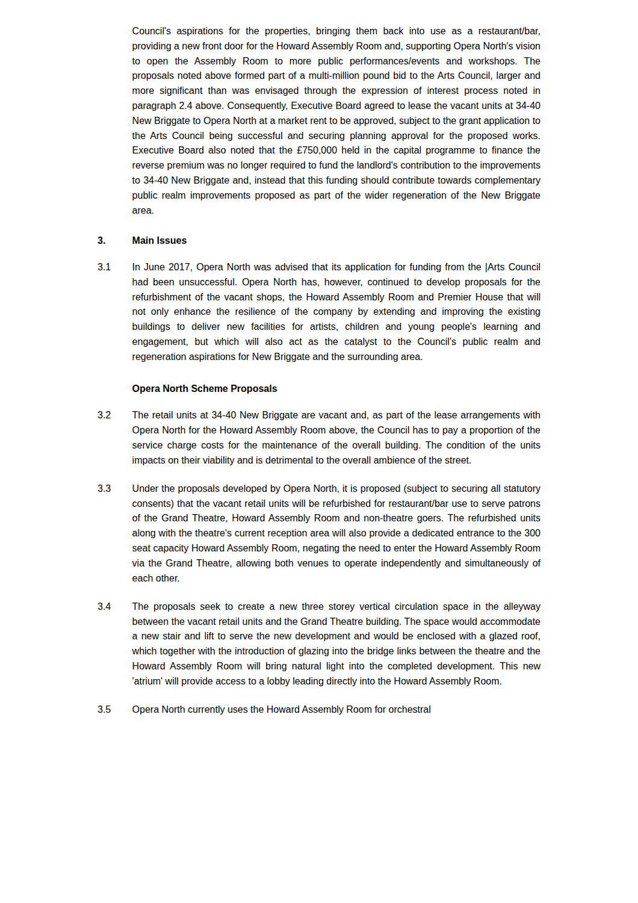Council's aspirations for the properties, bringing them back into use as a restaurant/bar, providing a new front door for the Howard Assembly Room and, supporting Opera North's vision to open the Assembly Room to more public performances/events and workshops. The proposals noted above formed part of a multi-million pound bid to the Arts Council, larger and more significant than was envisaged through the expression of interest process noted in paragraph 2.4 above. Consequently, Executive Board agreed to lease the vacant units at 34-40 New Briggate to Opera North at a market rent to be approved, subject to the grant application to the Arts Council being successful and securing planning approval for the proposed works. Executive Board also noted that the £750,000 held in the capital programme to finance the reverse premium was no longer required to fund the landlord's contribution to the improvements to 34-40 New Briggate and, instead that this funding should contribute towards complementary public realm improvements proposed as part of the wider regeneration of the New Briggate area.
3.
Main Issues
3.1
In June 2017, Opera North was advised that its application for funding from the |Arts Council had been unsuccessful. Opera North has, however, continued to develop proposals for the refurbishment of the vacant shops, the Howard Assembly Room and Premier House that will not only enhance the resilience of the company by extending and improving the existing buildings to deliver new facilities for artists, children and young people's learning and engagement, but which will also act as the catalyst to the Council's public realm and regeneration aspirations for New Briggate and the surrounding area.
Opera North Scheme Proposals
3.2
The retail units at 34-40 New Briggate are vacant and, as part of the lease arrangements with Opera North for the Howard Assembly Room above, the Council has to pay a proportion of the service charge costs for the maintenance of the overall building. The condition of the units impacts on their viability and is detrimental to the overall ambience of the street.
3.3
Under the proposals developed by Opera North, it is proposed (subject to securing all statutory consents) that the vacant retail units will be refurbished for restaurant/bar use to serve patrons of the Grand Theatre, Howard Assembly Room and non-theatre goers. The refurbished units along with the theatre's current reception area will also provide a dedicated entrance to the 300 seat capacity Howard Assembly Room, negating the need to enter the Howard Assembly Room via the Grand Theatre, allowing both venues to operate independently and simultaneously of each other.
3.4
The proposals seek to create a new three storey vertical circulation space in the alleyway between the vacant retail units and the Grand Theatre building. The space would accommodate a new stair and lift to serve the new development and would be enclosed with a glazed roof, which together with the introduction of glazing into the bridge links between the theatre and the Howard Assembly Room will bring natural light into the completed development. This new 'atrium' will provide access to a lobby leading directly into the Howard Assembly Room.
3.5
Opera North currently uses the Howard Assembly Room for orchestral